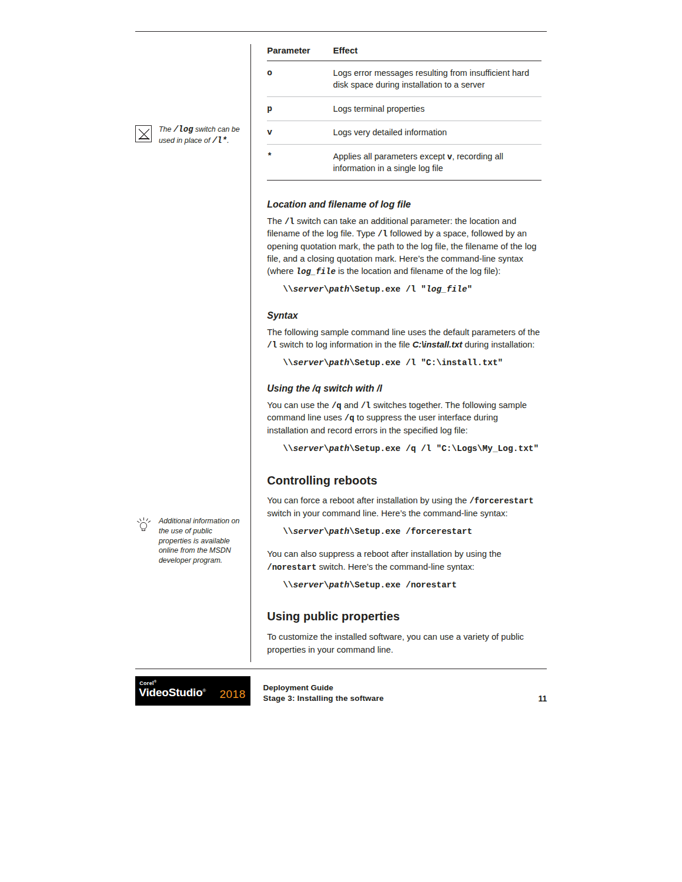The /log switch can be used in place of /l*.
Additional information on the use of public properties is available online from the MSDN developer program.
| Parameter | Effect |
| --- | --- |
| o | Logs error messages resulting from insufficient hard disk space during installation to a server |
| p | Logs terminal properties |
| v | Logs very detailed information |
| * | Applies all parameters except v , recording all information in a single log file |
Location and filename of log file
The /l switch can take an additional parameter: the location and filename of the log file. Type /l followed by a space, followed by an opening quotation mark, the path to the log file, the filename of the log file, and a closing quotation mark. Here’s the command-line syntax (where log_file is the location and filename of the log file):
\\server\path\Setup.exe /l "log_file"
Syntax
The following sample command line uses the default parameters of the /l switch to log information in the file C:\install.txt during installation:
\\server\path\Setup.exe /l "C:\install.txt"
Using the /q switch with /l
You can use the /q and /l switches together. The following sample command line uses /q to suppress the user interface during installation and record errors in the specified log file:
\\server\path\Setup.exe /q /l "C:\Logs\My_Log.txt"
Controlling reboots
You can force a reboot after installation by using the /forcerestart switch in your command line. Here’s the command-line syntax:
\\server\path\Setup.exe /forcerestart
You can also suppress a reboot after installation by using the /norestart switch. Here’s the command-line syntax:
\\server\path\Setup.exe /norestart
Using public properties
To customize the installed software, you can use a variety of public properties in your command line.
Corel® VideoStudio® 2018
Deployment Guide
Stage 3: Installing the software
11